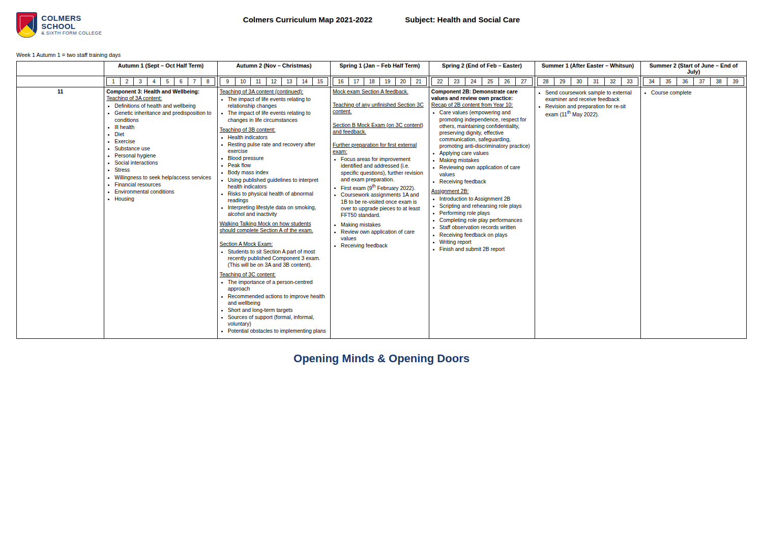COLMERS SCHOOL
& SIXTH FORM COLLEGE
Colmers Curriculum Map 2021-2022 Subject: Health and Social Care
Week 1 Autumn 1 = two staff training days
| | Autumn 1 (Sept – Oct Half Term) | Autumn 2 (Nov – Christmas) | Spring 1 (Jan – Feb Half Term) | Spring 2 (End of Feb – Easter) | Summer 1 (After Easter – Whitsun) | Summer 2 (Start of June – End of July) |
| --- | --- | --- | --- | --- | --- | --- |
| | / 1 / 2 / 3 / 4 / 5 / 6 / 7 / 8 / / --- / --- / --- / --- / --- / --- / --- / --- / | / 9 / 10 / 11 / 12 / 13 / 14 / 15 / / --- / --- / --- / --- / --- / --- / --- / | / 16 / 17 / 18 / 19 / 20 / 21 / / --- / --- / --- / --- / --- / --- / | / 22 / 23 / 24 / 25 / 26 / 27 / / --- / --- / --- / --- / --- / --- / | / 28 / 29 / 30 / 31 / 32 / 33 / / --- / --- / --- / --- / --- / --- / | / 34 / 35 / 36 / 37 / 38 / 39 / / --- / --- / --- / --- / --- / --- / |
| 11 | Component 3: Health and Wellbeing: Teaching of 3A content: Definitions of health and wellbeing Genetic inheritance and predisposition to conditions Ill health Diet Exercise Substance use Personal hygiene Social interactions Stress Willingness to seek help/access services Financial resources Environmental conditions Housing | Teaching of 3A content (continued): The impact of life events relating to relationship changes The impact of life events relating to changes in life circumstances Teaching of 3B content: Health indicators Resting pulse rate and recovery after exercise Blood pressure Peak flow Body mass index Using published guidelines to interpret health indicators Risks to physical health of abnormal readings Interpreting lifestyle data on smoking, alcohol and inactivity Walking Talking Mock on how students should complete Section A of the exam. Section A Mock Exam: Students to sit Section A part of most recently published Component 3 exam. (This will be on 3A and 3B content). Teaching of 3C content: The importance of a person-centred approach Recommended actions to improve health and wellbeing Short and long-term targets Sources of support (formal, informal, voluntary) Potential obstacles to implementing plans | Mock exam Section A feedback. Teaching of any unfinished Section 3C content. Section B Mock Exam (on 3C content) and feedback. Further preparation for first external exam: Focus areas for improvement identified and addressed (i.e. specific questions), further revision and exam preparation. First exam (9 th February 2022). Coursework assignments 1A and 1B to be re-visited once exam is over to upgrade pieces to at least FFT50 standard. Making mistakes Review own application of care values Receiving feedback | Component 2B: Demonstrate care values and review own practice: Recap of 2B content from Year 10: Care values (empowering and promoting independence, respect for others, maintaining confidentiality, preserving dignity, effective communication, safeguarding, promoting anti-discriminatory practice) Applying care values Making mistakes Reviewing own application of care values Receiving feedback Assignment 2B: Introduction to Assignment 2B Scripting and rehearsing role plays Performing role plays Completing role play performances Staff observation records written Receiving feedback on plays Writing report Finish and submit 2B report | Send coursework sample to external examiner and receive feedback Revision and preparation for re-sit exam (11 th May 2022). | Course complete |
Opening Minds & Opening Doors